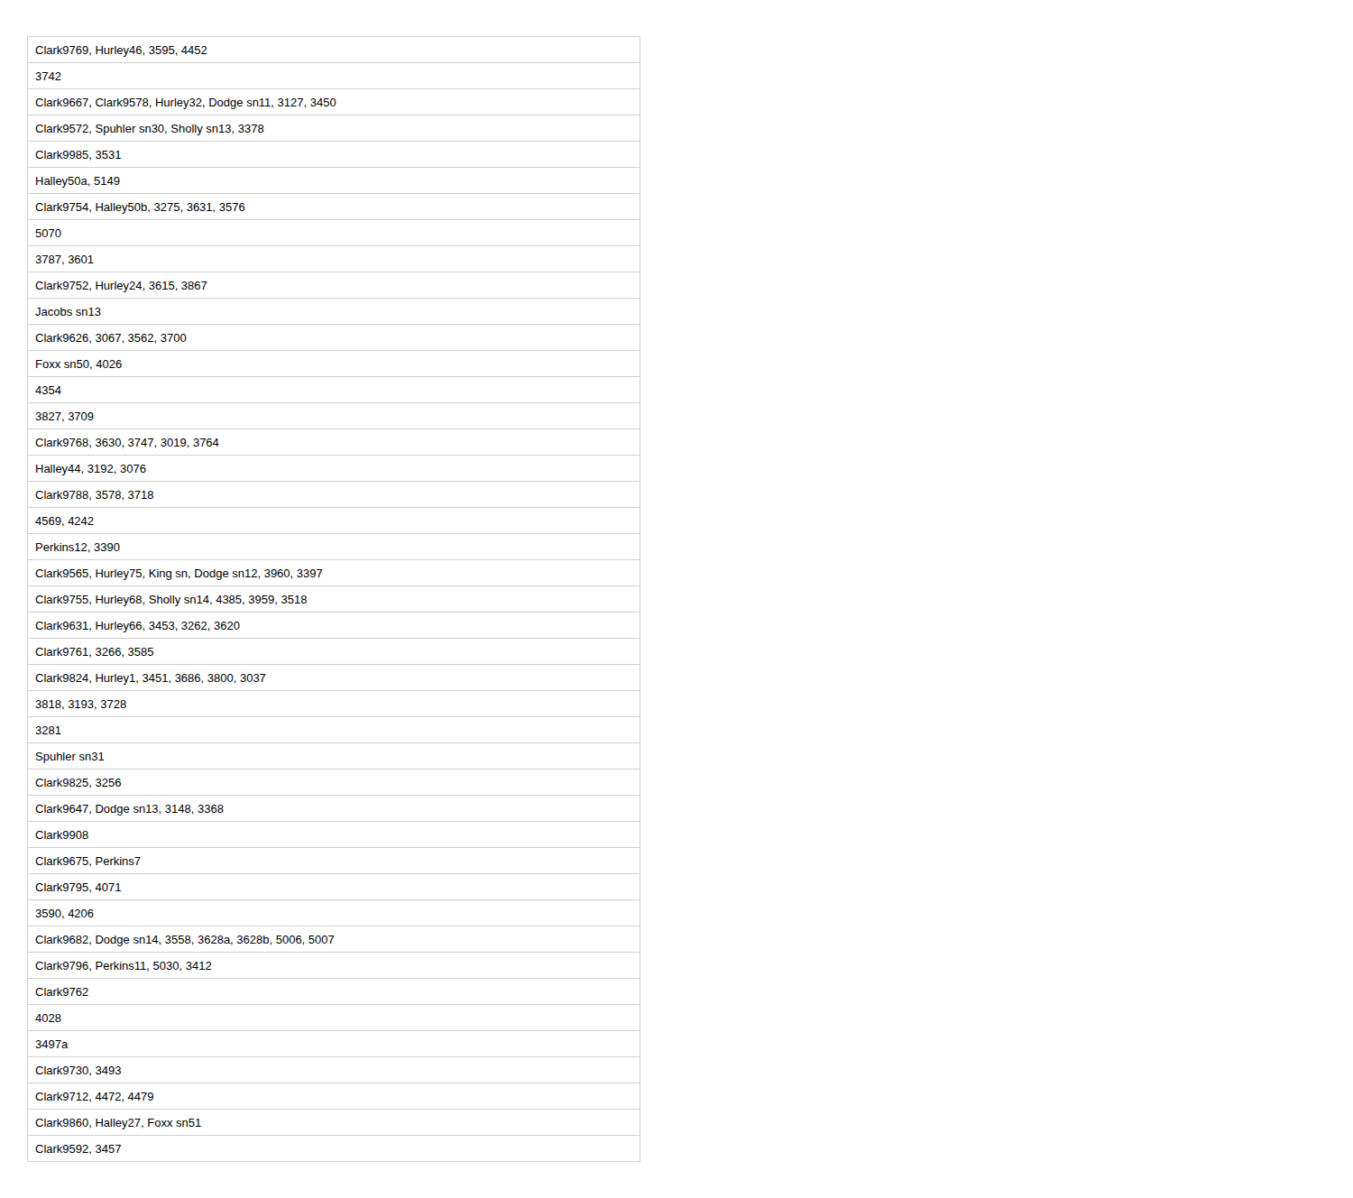| Clark9769, Hurley46, 3595, 4452 |
| 3742 |
| Clark9667, Clark9578, Hurley32, Dodge sn11, 3127, 3450 |
| Clark9572, Spuhler sn30, Sholly sn13, 3378 |
| Clark9985, 3531 |
| Halley50a, 5149 |
| Clark9754, Halley50b, 3275, 3631, 3576 |
| 5070 |
| 3787, 3601 |
| Clark9752, Hurley24, 3615, 3867 |
| Jacobs sn13 |
| Clark9626, 3067, 3562, 3700 |
| Foxx sn50, 4026 |
| 4354 |
| 3827, 3709 |
| Clark9768, 3630, 3747, 3019, 3764 |
| Halley44, 3192, 3076 |
| Clark9788, 3578, 3718 |
| 4569, 4242 |
| Perkins12, 3390 |
| Clark9565, Hurley75, King sn, Dodge sn12, 3960, 3397 |
| Clark9755, Hurley68, Sholly sn14, 4385, 3959, 3518 |
| Clark9631, Hurley66, 3453, 3262, 3620 |
| Clark9761, 3266, 3585 |
| Clark9824, Hurley1, 3451, 3686, 3800, 3037 |
| 3818, 3193, 3728 |
| 3281 |
| Spuhler sn31 |
| Clark9825, 3256 |
| Clark9647, Dodge sn13, 3148, 3368 |
| Clark9908 |
| Clark9675, Perkins7 |
| Clark9795, 4071 |
| 3590, 4206 |
| Clark9682, Dodge sn14, 3558, 3628a, 3628b, 5006, 5007 |
| Clark9796, Perkins11, 5030, 3412 |
| Clark9762 |
| 4028 |
| 3497a |
| Clark9730, 3493 |
| Clark9712, 4472, 4479 |
| Clark9860, Halley27, Foxx sn51 |
| Clark9592, 3457 |